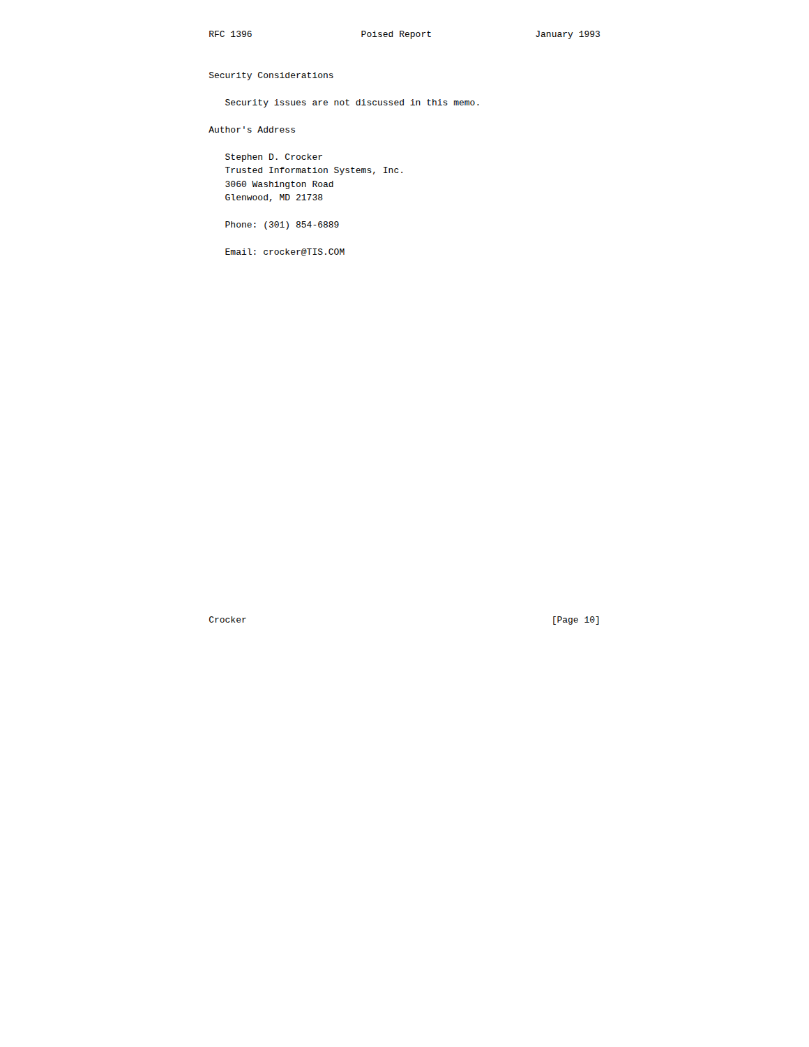RFC 1396                    Poised Report                   January 1993


Security Considerations

   Security issues are not discussed in this memo.

Author's Address

   Stephen D. Crocker
   Trusted Information Systems, Inc.
   3060 Washington Road
   Glenwood, MD 21738

   Phone: (301) 854-6889

   Email: crocker@TIS.COM


























Crocker                                                        [Page 10]